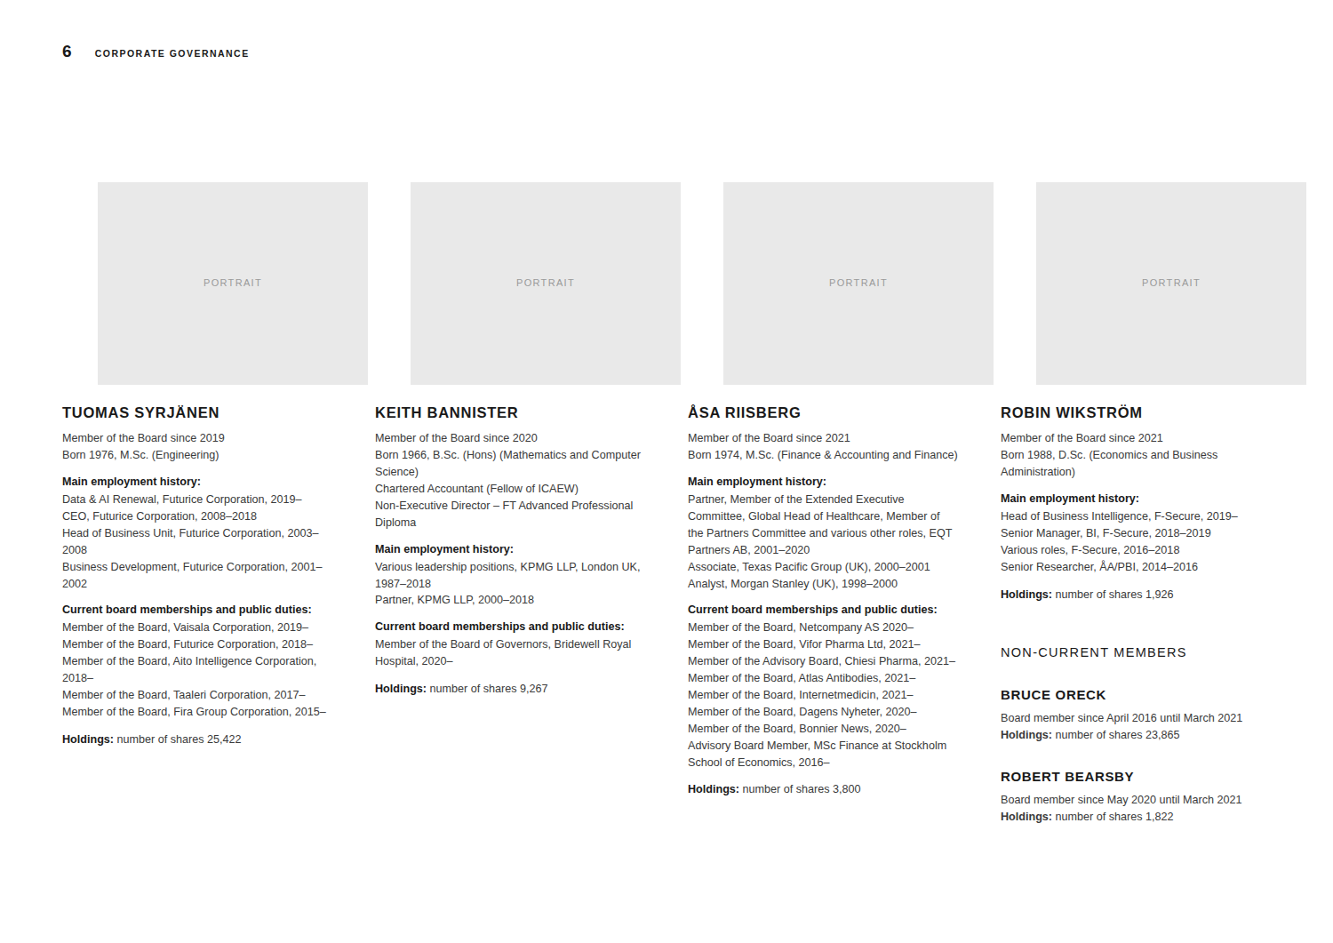6 Corporate Governance
Portrait
Tuomas Syrjänen
Member of the Board since 2019
Born 1976, M.Sc. (Engineering)
Main employment history:
Data & AI Renewal, Futurice Corporation, 2019–
CEO, Futurice Corporation, 2008–2018
Head of Business Unit, Futurice Corporation, 2003–2008
Business Development, Futurice Corporation, 2001–2002
Current board memberships and public duties:
Member of the Board, Vaisala Corporation, 2019–
Member of the Board, Futurice Corporation, 2018–
Member of the Board, Aito Intelligence Corporation, 2018–
Member of the Board, Taaleri Corporation, 2017–
Member of the Board, Fira Group Corporation, 2015–
Holdings: number of shares 25,422
Portrait
Keith Bannister
Member of the Board since 2020
Born 1966, B.Sc. (Hons) (Mathematics and Computer Science)
Chartered Accountant (Fellow of ICAEW)
Non-Executive Director – FT Advanced Professional Diploma
Main employment history:
Various leadership positions, KPMG LLP, London UK, 1987–2018
Partner, KPMG LLP, 2000–2018
Current board memberships and public duties:
Member of the Board of Governors, Bridewell Royal Hospital, 2020–
Holdings: number of shares 9,267
Portrait
Åsa Riisberg
Member of the Board since 2021
Born 1974, M.Sc. (Finance & Accounting and Finance)
Main employment history:
Partner, Member of the Extended Executive Committee, Global Head of Healthcare, Member of the Partners Committee and various other roles, EQT Partners AB, 2001–2020
Associate, Texas Pacific Group (UK), 2000–2001
Analyst, Morgan Stanley (UK), 1998–2000
Current board memberships and public duties:
Member of the Board, Netcompany AS 2020–
Member of the Board, Vifor Pharma Ltd, 2021–
Member of the Advisory Board, Chiesi Pharma, 2021–
Member of the Board, Atlas Antibodies, 2021–
Member of the Board, Internetmedicin, 2021–
Member of the Board, Dagens Nyheter, 2020–
Member of the Board, Bonnier News, 2020–
Advisory Board Member, MSc Finance at Stockholm School of Economics, 2016–
Holdings: number of shares 3,800
Portrait
Robin Wikström
Member of the Board since 2021
Born 1988, D.Sc. (Economics and Business Administration)
Main employment history:
Head of Business Intelligence, F-Secure, 2019–
Senior Manager, BI, F-Secure, 2018–2019
Various roles, F-Secure, 2016–2018
Senior Researcher, ÅA/PBI, 2014–2016
Holdings: number of shares 1,926
Non-current members
Bruce Oreck
Board member since April 2016 until March 2021
Holdings: number of shares 23,865
Robert Bearsby
Board member since May 2020 until March 2021
Holdings: number of shares 1,822